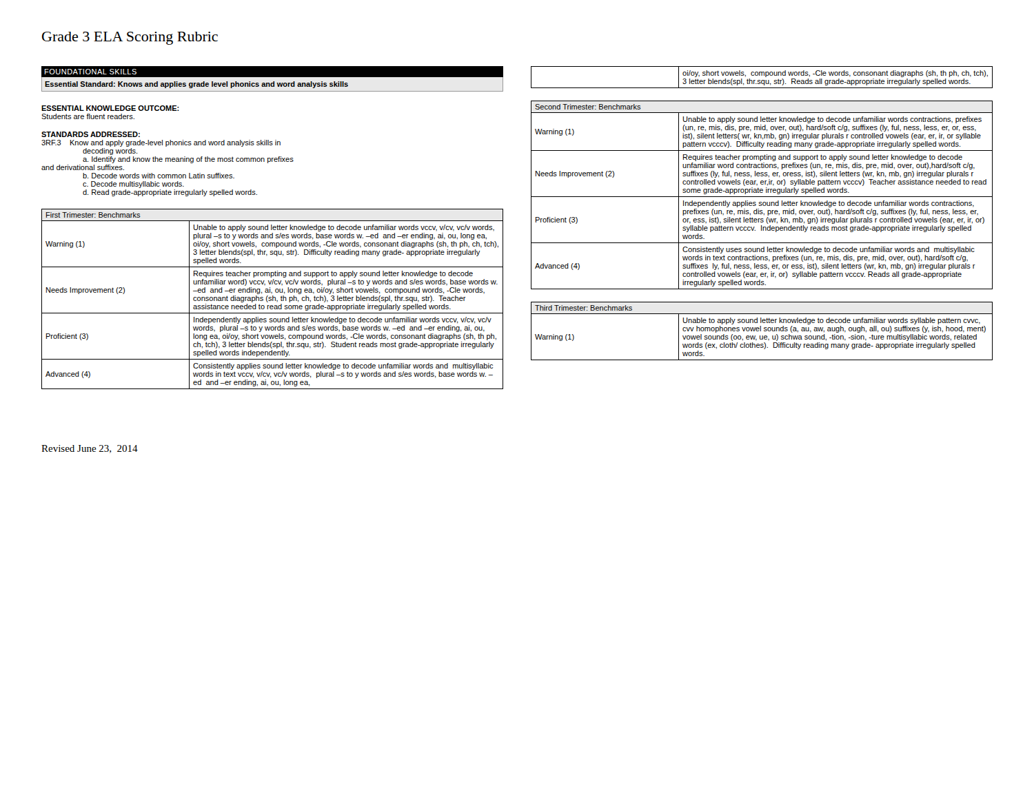Grade 3 ELA Scoring Rubric
FOUNDATIONAL SKILLS
Essential Standard: Knows and applies grade level phonics and word analysis skills
ESSENTIAL KNOWLEDGE OUTCOME:
Students are fluent readers.
STANDARDS ADDRESSED:
3RF.3 Know and apply grade-level phonics and word analysis skills in
decoding words.
a. Identify and know the meaning of the most common prefixes
and derivational suffixes.
b. Decode words with common Latin suffixes.
c. Decode multisyllabic words.
d. Read grade-appropriate irregularly spelled words.
| First Trimester: Benchmarks |
| --- |
| Warning (1) | Unable to apply sound letter knowledge to decode unfamiliar words vccv, v/cv, vc/v words, plural –s to y words and s/es words, base words w. –ed and –er ending, ai, ou, long ea, oi/oy, short vowels, compound words, -Cle words, consonant diagraphs (sh, th ph, ch, tch), 3 letter blends(spl, thr, squ, str). Difficulty reading many grade- appropriate irregularly spelled words. |
| Needs Improvement (2) | Requires teacher prompting and support to apply sound letter knowledge to decode unfamiliar word) vccv, v/cv, vc/v words, plural –s to y words and s/es words, base words w. –ed and –er ending, ai, ou, long ea, oi/oy, short vowels, compound words, -Cle words, consonant diagraphs (sh, th ph, ch, tch), 3 letter blends(spl, thr.squ, str). Teacher assistance needed to read some grade-appropriate irregularly spelled words. |
| Proficient (3) | Independently applies sound letter knowledge to decode unfamiliar words vccv, v/cv, vc/v words, plural –s to y words and s/es words, base words w. –ed and –er ending, ai, ou, long ea, oi/oy, short vowels, compound words, -Cle words, consonant diagraphs (sh, th ph, ch, tch), 3 letter blends(spl, thr.squ, str). Student reads most grade-appropriate irregularly spelled words independently. |
| Advanced (4) | Consistently applies sound letter knowledge to decode unfamiliar words and multisyllabic words in text vccv, v/cv, vc/v words, plural –s to y words and s/es words, base words w. –ed and –er ending, ai, ou, long ea, |
| | oi/oy, short vowels, compound words, -Cle words, consonant diagraphs (sh, th ph, ch, tch), 3 letter blends(spl, thr.squ, str). Reads all grade-appropriate irregularly spelled words. |
| Second Trimester: Benchmarks |
| --- |
| Warning (1) | Unable to apply sound letter knowledge to decode unfamiliar words contractions, prefixes (un, re, mis, dis, pre, mid, over, out), hard/soft c/g, suffixes (ly, ful, ness, less, er, or, ess, ist), silent letters( wr, kn,mb, gn) irregular plurals r controlled vowels (ear, er, ir, or syllable pattern vcccv). Difficulty reading many grade-appropriate irregularly spelled words. |
| Needs Improvement (2) | Requires teacher prompting and support to apply sound letter knowledge to decode unfamiliar word contractions, prefixes (un, re, mis, dis, pre, mid, over, out),hard/soft c/g, suffixes (ly, ful, ness, less, er, oress, ist), silent letters (wr, kn, mb, gn) irregular plurals r controlled vowels (ear, er,ir, or) syllable pattern vcccv) Teacher assistance needed to read some grade-appropriate irregularly spelled words. |
| Proficient (3) | Independently applies sound letter knowledge to decode unfamiliar words contractions, prefixes (un, re, mis, dis, pre, mid, over, out), hard/soft c/g, suffixes (ly, ful, ness, less, er, or, ess, ist), silent letters (wr, kn, mb, gn) irregular plurals r controlled vowels (ear, er, ir, or) syllable pattern vcccv. Independently reads most grade-appropriate irregularly spelled words. |
| Advanced (4) | Consistently uses sound letter knowledge to decode unfamiliar words and multisyllabic words in text contractions, prefixes (un, re, mis, dis, pre, mid, over, out), hard/soft c/g, suffixes ly, ful, ness, less, er, or ess, ist), silent letters (wr, kn, mb, gn) irregular plurals r controlled vowels (ear, er, ir, or) syllable pattern vcccv. Reads all grade-appropriate irregularly spelled words. |
| Third Trimester: Benchmarks |
| --- |
| Warning (1) | Unable to apply sound letter knowledge to decode unfamiliar words syllable pattern cvvc, cvv homophones vowel sounds (a, au, aw, augh, ough, all, ou) suffixes (y, ish, hood, ment) vowel sounds (oo, ew, ue, u) schwa sound, -tion, -sion, -ture multisyllabic words, related words (ex, cloth/ clothes). Difficulty reading many grade- appropriate irregularly spelled words. |
Revised June 23, 2014